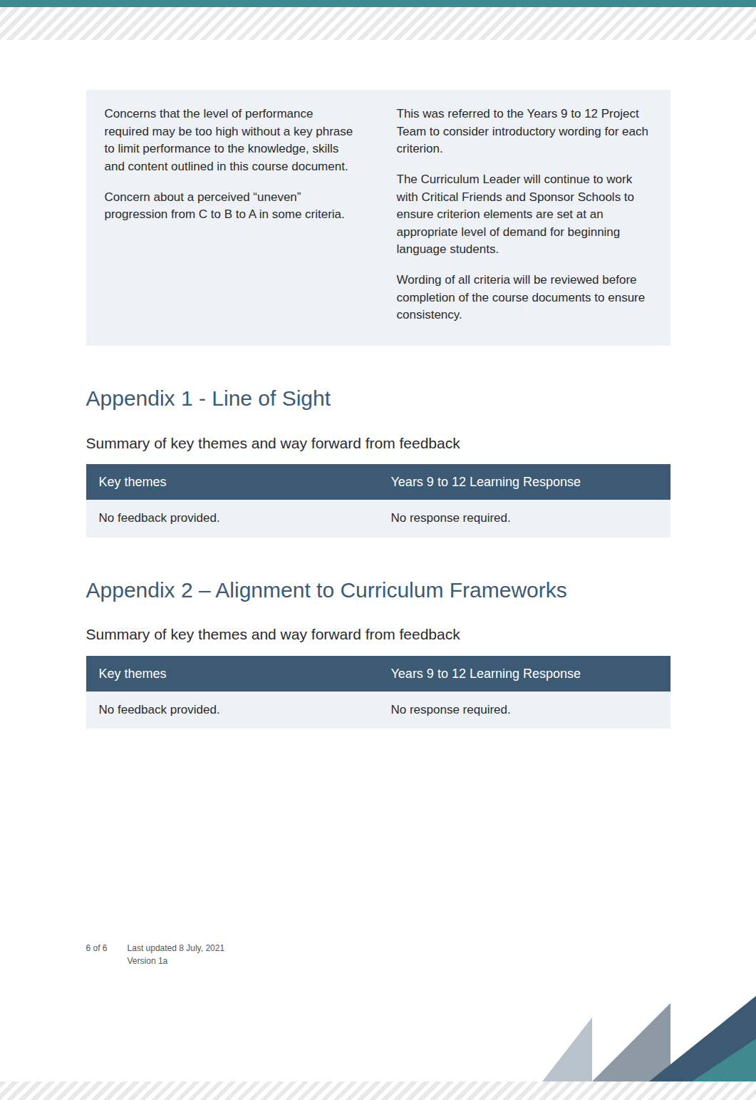Concerns that the level of performance required may be too high without a key phrase to limit performance to the knowledge, skills and content outlined in this course document.
Concern about a perceived “uneven” progression from C to B to A in some criteria.
This was referred to the Years 9 to 12 Project Team to consider introductory wording for each criterion.
The Curriculum Leader will continue to work with Critical Friends and Sponsor Schools to ensure criterion elements are set at an appropriate level of demand for beginning language students.
Wording of all criteria will be reviewed before completion of the course documents to ensure consistency.
Appendix 1 - Line of Sight
Summary of key themes and way forward from feedback
| Key themes | Years 9 to 12 Learning Response |
| --- | --- |
| No feedback provided. | No response required. |
Appendix 2 – Alignment to Curriculum Frameworks
Summary of key themes and way forward from feedback
| Key themes | Years 9 to 12 Learning Response |
| --- | --- |
| No feedback provided. | No response required. |
6 of 6
Last updated 8 July, 2021 Version 1a